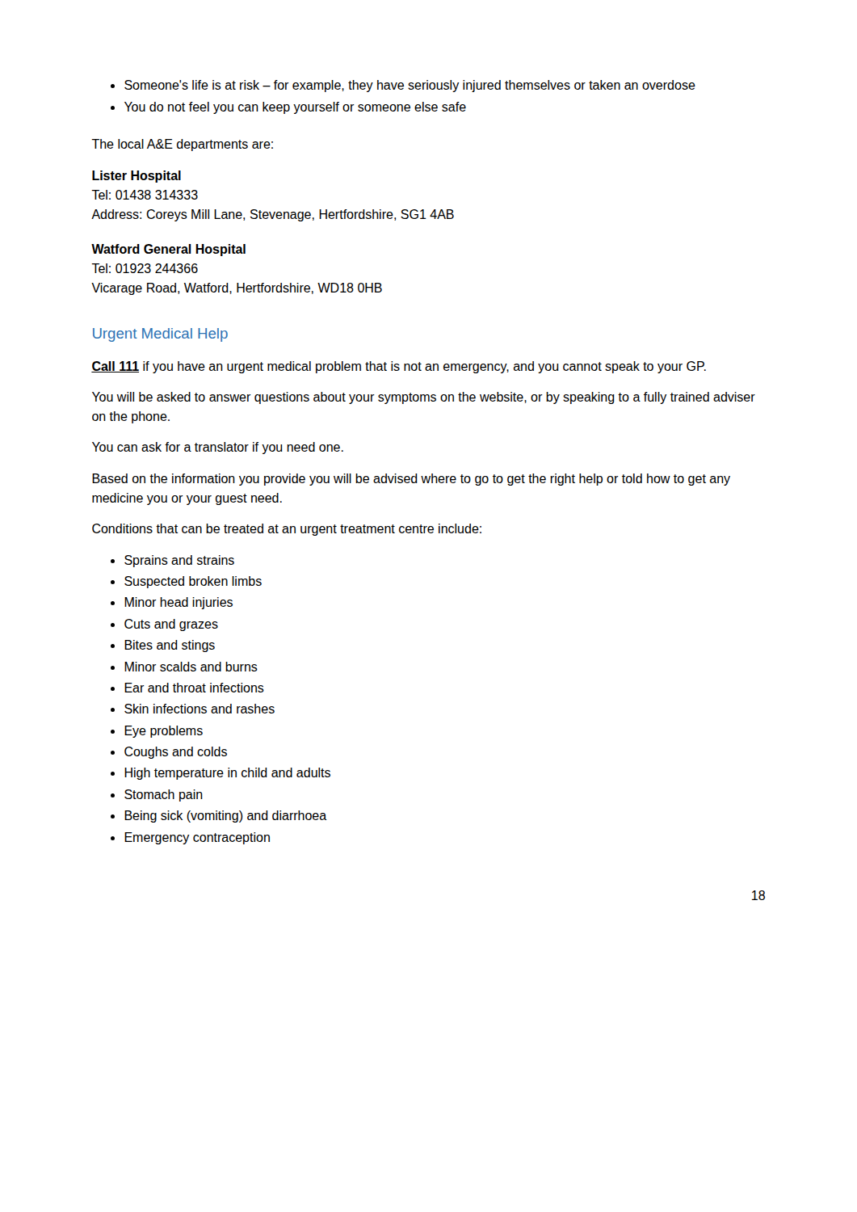Someone's life is at risk – for example, they have seriously injured themselves or taken an overdose
You do not feel you can keep yourself or someone else safe
The local A&E departments are:
Lister Hospital
Tel: 01438 314333
Address: Coreys Mill Lane, Stevenage, Hertfordshire, SG1 4AB
Watford General Hospital
Tel: 01923 244366
Vicarage Road, Watford, Hertfordshire, WD18 0HB
Urgent Medical Help
Call 111 if you have an urgent medical problem that is not an emergency, and you cannot speak to your GP.
You will be asked to answer questions about your symptoms on the website, or by speaking to a fully trained adviser on the phone.
You can ask for a translator if you need one.
Based on the information you provide you will be advised where to go to get the right help or told how to get any medicine you or your guest need.
Conditions that can be treated at an urgent treatment centre include:
Sprains and strains
Suspected broken limbs
Minor head injuries
Cuts and grazes
Bites and stings
Minor scalds and burns
Ear and throat infections
Skin infections and rashes
Eye problems
Coughs and colds
High temperature in child and adults
Stomach pain
Being sick (vomiting) and diarrhoea
Emergency contraception
18